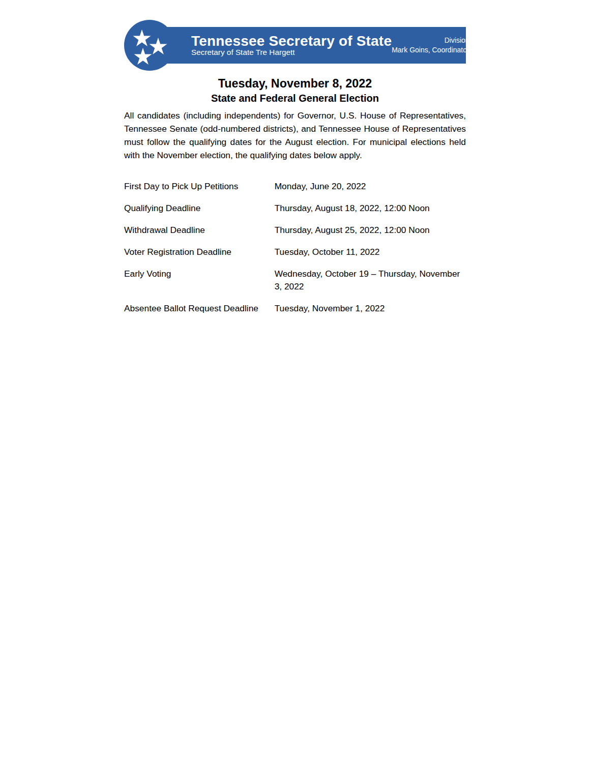Tennessee Secretary of State
Secretary of State Tre Hargett
Division of Elections
Mark Goins, Coordinator of Elections
Tuesday, November 8, 2022
State and Federal General Election
All candidates (including independents) for Governor, U.S. House of Representatives, Tennessee Senate (odd-numbered districts), and Tennessee House of Representatives must follow the qualifying dates for the August election. For municipal elections held with the November election, the qualifying dates below apply.
| First Day to Pick Up Petitions | Monday, June 20, 2022 |
| Qualifying Deadline | Thursday, August 18, 2022, 12:00 Noon |
| Withdrawal Deadline | Thursday, August 25, 2022, 12:00 Noon |
| Voter Registration Deadline | Tuesday, October 11, 2022 |
| Early Voting | Wednesday, October 19 – Thursday, November 3, 2022 |
| Absentee Ballot Request Deadline | Tuesday, November 1, 2022 |